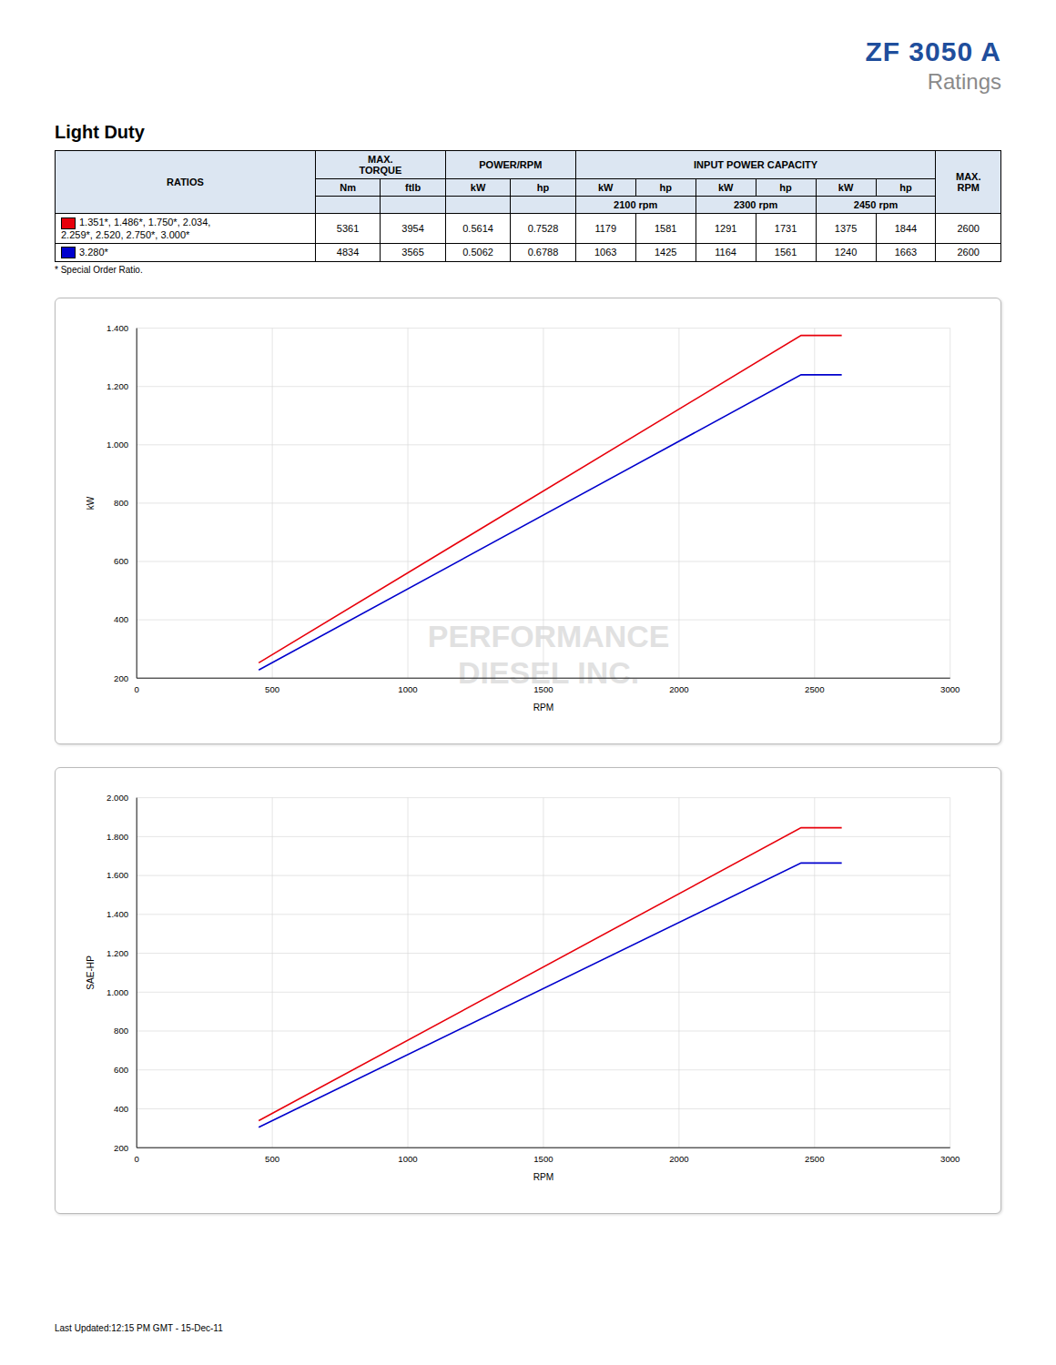ZF 3050 A
Ratings
Light Duty
| RATIOS | MAX. TORQUE | POWER/RPM | INPUT POWER CAPACITY | MAX. RPM |
| --- | --- | --- | --- | --- |
| Nm | ftlb | kW | hp | kW | hp | kW | hp | kW | hp |
| | | | | 2100 rpm | 2300 rpm | 2450 rpm |
| 1.351*, 1.486*, 1.750*, 2.034, 2.259*, 2.520, 2.750*, 3.000* | 5361 | 3954 | 0.5614 | 0.7528 | 1179 | 1581 | 1291 | 1731 | 1375 | 1844 | 2600 |
| 3.280* | 4834 | 3565 | 0.5062 | 0.6788 | 1063 | 1425 | 1164 | 1561 | 1240 | 1663 | 2600 |
* Special Order Ratio.
PERFORMANCE DIESEL INC. 200 400 600 800 1.000 1.200 1.400 0 500 1000 1500 2000 2500 3000 RPM kW
200 400 600 800 1.000 1.200 1.400 1.600 1.800 2.000 0 500 1000 1500 2000 2500 3000 RPM SAE-HP
Last Updated:12:15 PM GMT - 15-Dec-11